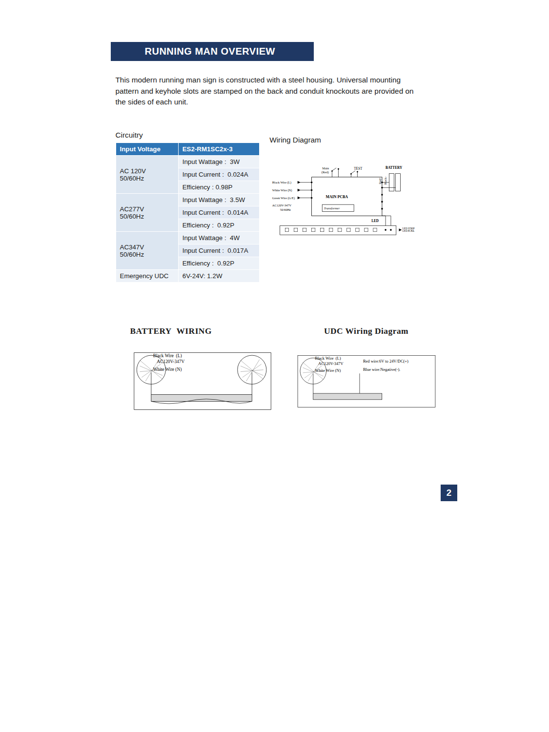RUNNING MAN OVERVIEW
This modern running man sign is constructed with a steel housing. Universal mounting pattern and keyhole slots are stamped on the back and conduit knockouts are provided on the sides of each unit.
Circuitry
| Input Voltage | ES2-RM1SC2x-3 |
| --- | --- |
| AC 120V 50/60Hz | Input Wattage : 3W |
| Input Current : 0.024A |
| Efficiency : 0.98P |
| AC277V 50/60Hz | Input Wattage : 3.5W |
| Input Current : 0.014A |
| Efficiency : 0.92P |
| AC347V 50/60Hz | Input Wattage : 4W |
| Input Current : 0.017A |
| Efficiency : 0.92P |
| Emergency UDC | 6V-24V: 1.2W |
Wiring Diagram
MAIN PCBA Transformer Main (Red) TEST BATTERY Red+ Black- Black Wire (L) White Wire (N) Green Wire (G/E) AC120V-347V 50/60Hz LED LED STRIP LED PCBA
BATTERY WIRING
Black Wire (L) AC120V-347V White Wire (N)
UDC Wiring Diagram
Black Wire (L) AC120V-347V White Wire (N) Red wire:6V to 24V/DC(+) Blue wire:Negative(-).
2